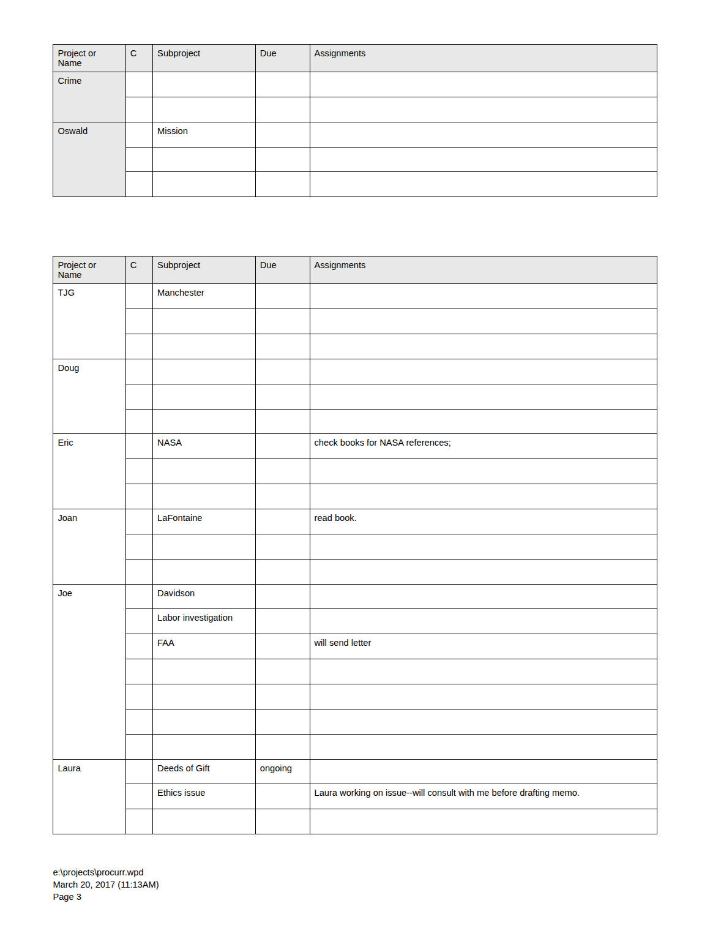| Project or Name | C | Subproject | Due | Assignments |
| --- | --- | --- | --- | --- |
| Crime | | | | |
| Oswald | | Mission | | |
| Project or Name | C | Subproject | Due | Assignments |
| --- | --- | --- | --- | --- |
| TJG | | Manchester | | |
| Doug | | | | |
| Eric | | NASA | | check books for NASA references; |
| Joan | | LaFontaine | | read book. |
| Joe | | Davidson | | |
| | Labor investigation | | |
| | FAA | | will send letter |
| Laura | | Deeds of Gift | ongoing | |
| | Ethics issue | | Laura working on issue--will consult with me before drafting memo. |
e:\projects\procurr.wpd
March 20, 2017 (11:13AM)
Page 3